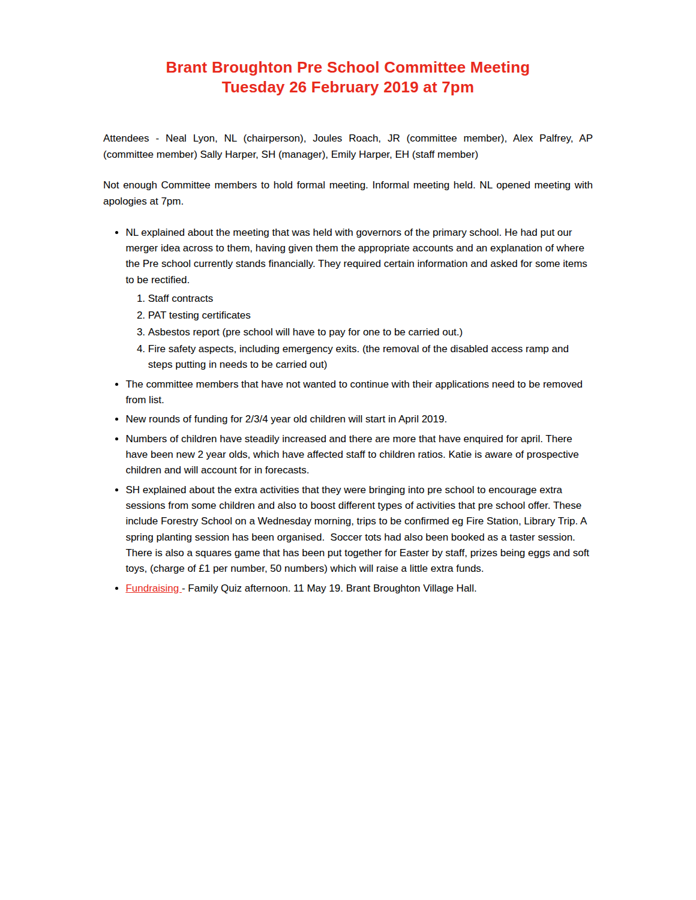Brant Broughton Pre School Committee Meeting
Tuesday 26 February 2019 at 7pm
Attendees - Neal Lyon, NL (chairperson), Joules Roach, JR (committee member), Alex Palfrey, AP (committee member) Sally Harper, SH (manager), Emily Harper, EH (staff member)
Not enough Committee members to hold formal meeting. Informal meeting held. NL opened meeting with apologies at 7pm.
NL explained about the meeting that was held with governors of the primary school. He had put our merger idea across to them, having given them the appropriate accounts and an explanation of where the Pre school currently stands financially. They required certain information and asked for some items to be rectified.
Staff contracts
PAT testing certificates
Asbestos report (pre school will have to pay for one to be carried out.)
Fire safety aspects, including emergency exits. (the removal of the disabled access ramp and steps putting in needs to be carried out)
The committee members that have not wanted to continue with their applications need to be removed from list.
New rounds of funding for 2/3/4 year old children will start in April 2019.
Numbers of children have steadily increased and there are more that have enquired for april. There have been new 2 year olds, which have affected staff to children ratios. Katie is aware of prospective children and will account for in forecasts.
SH explained about the extra activities that they were bringing into pre school to encourage extra sessions from some children and also to boost different types of activities that pre school offer. These include Forestry School on a Wednesday morning, trips to be confirmed eg Fire Station, Library Trip. A spring planting session has been organised. Soccer tots had also been booked as a taster session. There is also a squares game that has been put together for Easter by staff, prizes being eggs and soft toys, (charge of £1 per number, 50 numbers) which will raise a little extra funds.
Fundraising - Family Quiz afternoon. 11 May 19. Brant Broughton Village Hall.